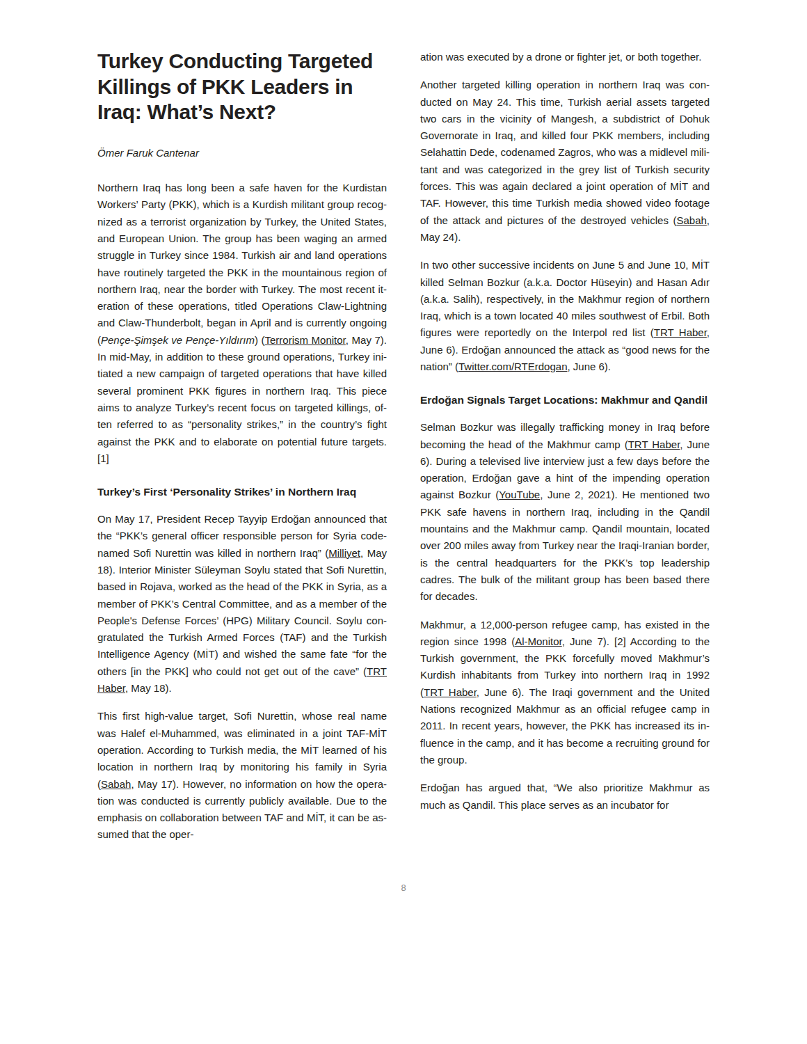Turkey Conducting Targeted Killings of PKK Leaders in Iraq: What’s Next?
Ömer Faruk Cantenar
Northern Iraq has long been a safe haven for the Kurdistan Workers’ Party (PKK), which is a Kurdish militant group recognized as a terrorist organization by Turkey, the United States, and European Union. The group has been waging an armed struggle in Turkey since 1984. Turkish air and land operations have routinely targeted the PKK in the mountainous region of northern Iraq, near the border with Turkey. The most recent iteration of these operations, titled Operations Claw-Lightning and Claw-Thunderbolt, began in April and is currently ongoing (Pençe-Şimşek ve Pençe-Yıldırım) (Terrorism Monitor, May 7). In mid-May, in addition to these ground operations, Turkey initiated a new campaign of targeted operations that have killed several prominent PKK figures in northern Iraq. This piece aims to analyze Turkey’s recent focus on targeted killings, often referred to as “personality strikes,” in the country’s fight against the PKK and to elaborate on potential future targets. [1]
Turkey’s First ‘Personality Strikes’ in Northern Iraq
On May 17, President Recep Tayyip Erdoğan announced that the “PKK’s general officer responsible person for Syria codenamed Sofi Nurettin was killed in northern Iraq” (Milliyet, May 18). Interior Minister Süleyman Soylu stated that Sofi Nurettin, based in Rojava, worked as the head of the PKK in Syria, as a member of PKK’s Central Committee, and as a member of the People's Defense Forces’ (HPG) Military Council. Soylu congratulated the Turkish Armed Forces (TAF) and the Turkish Intelligence Agency (MİT) and wished the same fate “for the others [in the PKK] who could not get out of the cave” (TRT Haber, May 18).
This first high-value target, Sofi Nurettin, whose real name was Halef el-Muhammed, was eliminated in a joint TAF-MİT operation. According to Turkish media, the MİT learned of his location in northern Iraq by monitoring his family in Syria (Sabah, May 17). However, no information on how the operation was conducted is currently publicly available. Due to the emphasis on collaboration between TAF and MİT, it can be assumed that the oper-
ation was executed by a drone or fighter jet, or both together.
Another targeted killing operation in northern Iraq was conducted on May 24. This time, Turkish aerial assets targeted two cars in the vicinity of Mangesh, a subdistrict of Dohuk Governorate in Iraq, and killed four PKK members, including Selahattin Dede, codenamed Zagros, who was a midlevel militant and was categorized in the grey list of Turkish security forces. This was again declared a joint operation of MİT and TAF. However, this time Turkish media showed video footage of the attack and pictures of the destroyed vehicles (Sabah, May 24).
In two other successive incidents on June 5 and June 10, MİT killed Selman Bozkur (a.k.a. Doctor Hüseyin) and Hasan Adır (a.k.a. Salih), respectively, in the Makhmur region of northern Iraq, which is a town located 40 miles southwest of Erbil. Both figures were reportedly on the Interpol red list (TRT Haber, June 6). Erdoğan announced the attack as “good news for the nation” (Twitter.com/RTErdogan, June 6).
Erdoğan Signals Target Locations: Makhmur and Qandil
Selman Bozkur was illegally trafficking money in Iraq before becoming the head of the Makhmur camp (TRT Haber, June 6). During a televised live interview just a few days before the operation, Erdoğan gave a hint of the impending operation against Bozkur (YouTube, June 2, 2021). He mentioned two PKK safe havens in northern Iraq, including in the Qandil mountains and the Makhmur camp. Qandil mountain, located over 200 miles away from Turkey near the Iraqi-Iranian border, is the central headquarters for the PKK’s top leadership cadres. The bulk of the militant group has been based there for decades.
Makhmur, a 12,000-person refugee camp, has existed in the region since 1998 (Al-Monitor, June 7). [2] According to the Turkish government, the PKK forcefully moved Makhmur’s Kurdish inhabitants from Turkey into northern Iraq in 1992 (TRT Haber, June 6). The Iraqi government and the United Nations recognized Makhmur as an official refugee camp in 2011. In recent years, however, the PKK has increased its influence in the camp, and it has become a recruiting ground for the group.
Erdoğan has argued that, “We also prioritize Makhmur as much as Qandil. This place serves as an incubator for
8